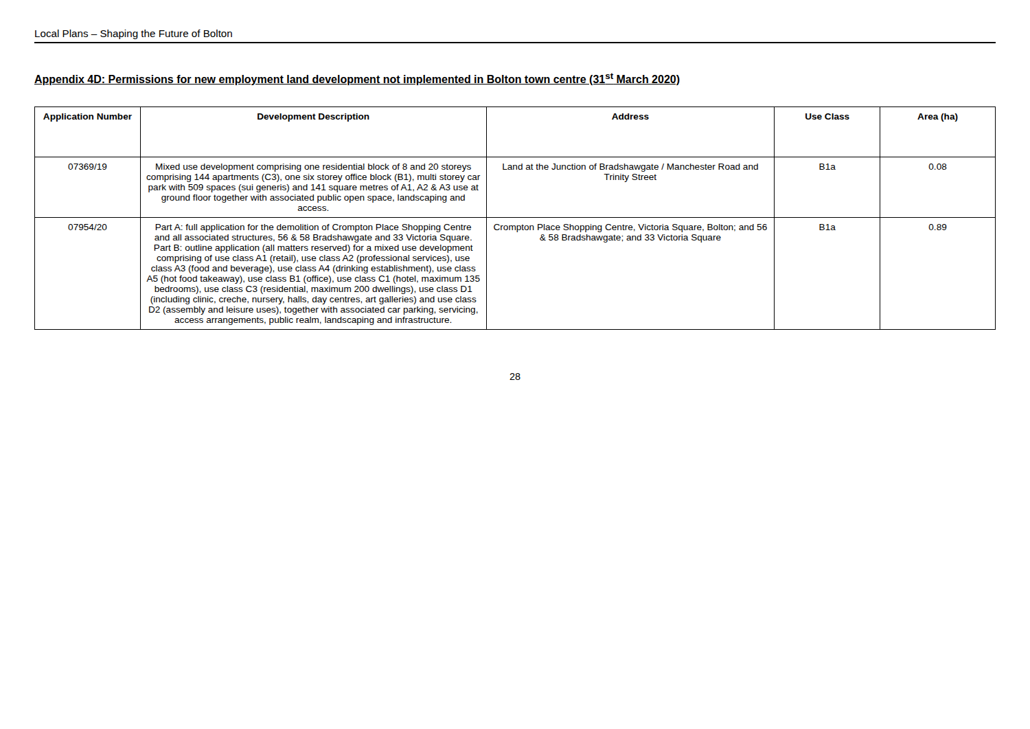Local Plans – Shaping the Future of Bolton
Appendix 4D: Permissions for new employment land development not implemented in Bolton town centre (31st March 2020)
| Application Number | Development Description | Address | Use Class | Area (ha) |
| --- | --- | --- | --- | --- |
| 07369/19 | Mixed use development comprising one residential block of 8 and 20 storeys comprising 144 apartments (C3), one six storey office block (B1), multi storey car park with 509 spaces (sui generis) and 141 square metres of A1, A2 & A3 use at ground floor together with associated public open space, landscaping and access. | Land at the Junction of Bradshawgate / Manchester Road and Trinity Street | B1a | 0.08 |
| 07954/20 | Part A: full application for the demolition of Crompton Place Shopping Centre and all associated structures, 56 & 58 Bradshawgate and 33 Victoria Square. Part B: outline application (all matters reserved) for a mixed use development comprising of use class A1 (retail), use class A2 (professional services), use class A3 (food and beverage), use class A4 (drinking establishment), use class A5 (hot food takeaway), use class B1 (office), use class C1 (hotel, maximum 135 bedrooms), use class C3 (residential, maximum 200 dwellings), use class D1 (including clinic, creche, nursery, halls, day centres, art galleries) and use class D2 (assembly and leisure uses), together with associated car parking, servicing, access arrangements, public realm, landscaping and infrastructure. | Crompton Place Shopping Centre, Victoria Square, Bolton; and 56 & 58 Bradshawgate; and 33 Victoria Square | B1a | 0.89 |
28